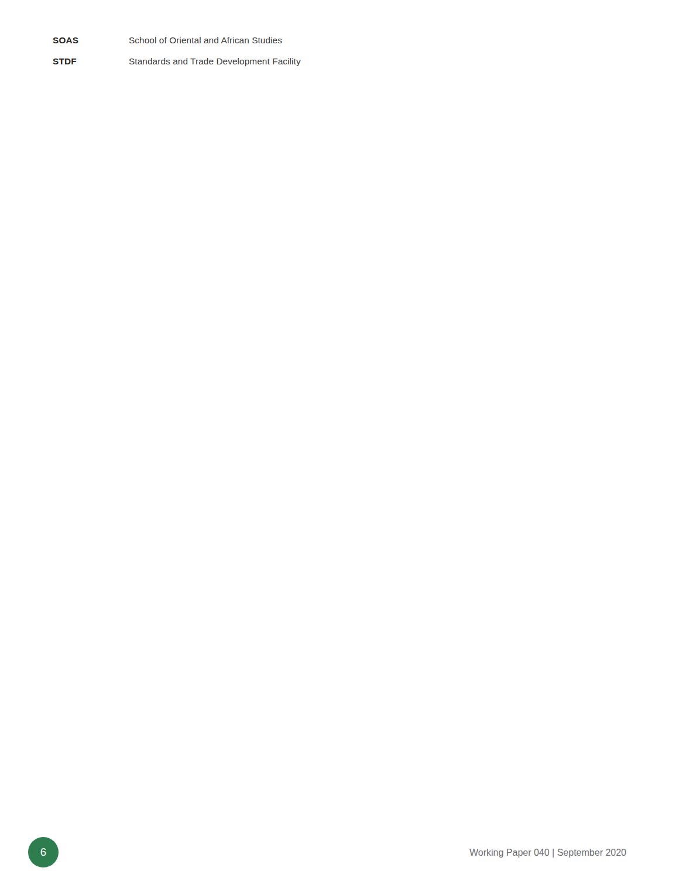SOAS
School of Oriental and African Studies
STDF
Standards and Trade Development Facility
6
Working Paper 040 | September 2020